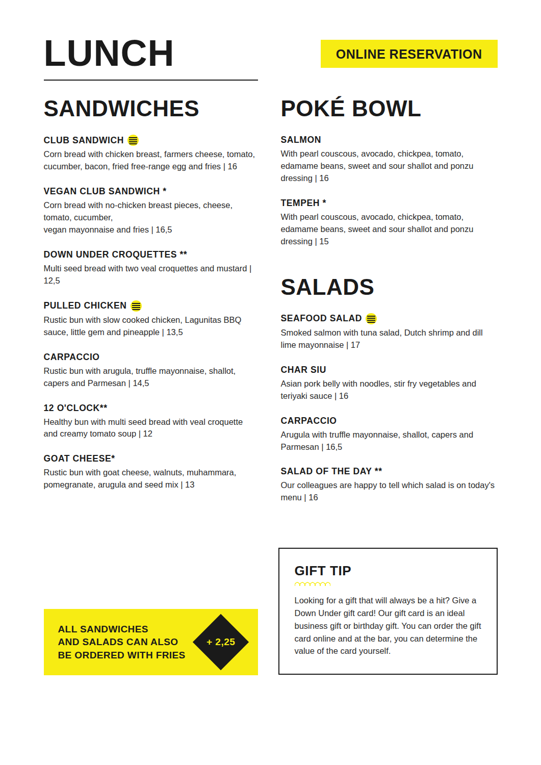Lunch
Online reservation
Sandwiches
Club sandwich
Corn bread with chicken breast, farmers cheese, tomato, cucumber, bacon, fried free-range egg and fries | 16
Vegan club sandwich *
Corn bread with no-chicken breast pieces, cheese, tomato, cucumber,
vegan mayonnaise and fries | 16,5
Down Under croquettes **
Multi seed bread with two veal croquettes and mustard | 12,5
Pulled chicken
Rustic bun with slow cooked chicken, Lagunitas BBQ sauce, little gem and pineapple | 13,5
Carpaccio
Rustic bun with arugula, truffle mayonnaise, shallot, capers and Parmesan | 14,5
12 o'clock**
Healthy bun with multi seed bread with veal croquette and creamy tomato soup | 12
Goat cheese*
Rustic bun with goat cheese, walnuts, muhammara, pomegranate, arugula and seed mix | 13
Poké bowl
Salmon
With pearl couscous, avocado, chickpea, tomato, edamame beans, sweet and sour shallot and ponzu dressing | 16
Tempeh *
With pearl couscous, avocado, chickpea, tomato, edamame beans, sweet and sour shallot and ponzu dressing | 15
Salads
Seafood salad
Smoked salmon with tuna salad, Dutch shrimp and dill lime mayonnaise | 17
Char siu
Asian pork belly with noodles, stir fry vegetables and teriyaki sauce | 16
Carpaccio
Arugula with truffle mayonnaise, shallot, capers and Parmesan | 16,5
Salad of the day **
Our colleagues are happy to tell which salad is on today's menu | 16
All sandwiches
and salads can also
be ordered with fries
+ 2,25
Gift tip
Looking for a gift that will always be a hit? Give a Down Under gift card! Our gift card is an ideal business gift or birthday gift. You can order the gift card online and at the bar, you can determine the value of the card yourself.